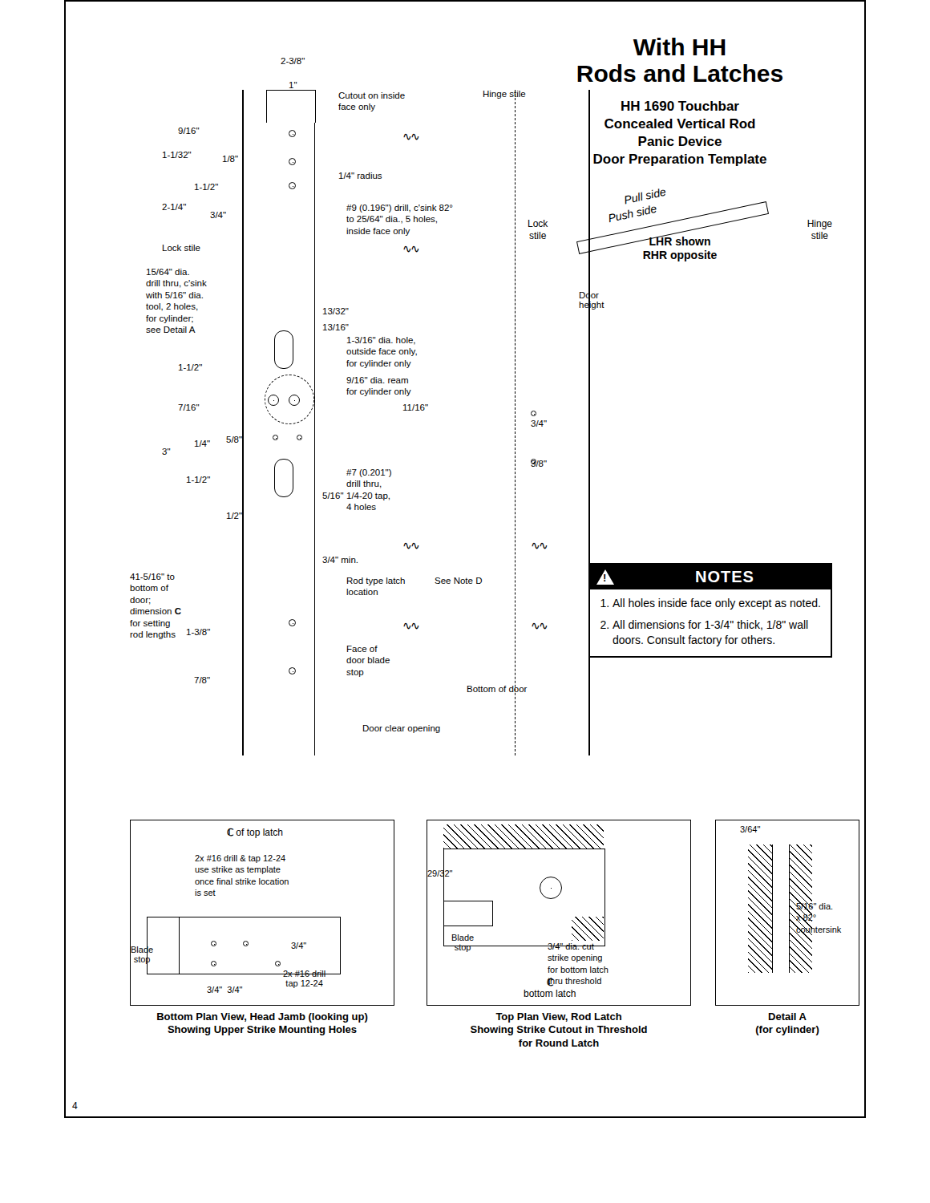With HH
Rods and Latches
HH 1690 Touchbar
Concealed Vertical Rod
Panic Device
Door Preparation Template
Pull side
Push side
Lock
stile
Hinge
stile
LHR shown
RHR opposite
NOTES
All holes inside face only except as noted.
All dimensions for 1-3/4" thick, 1/8" wall doors. Consult factory for others.
2-3/8"
1"
Cutout on inside
face only
Hinge stile
9/16"
1-1/32"
1/8"
1/4" radius
1-1/2"
2-1/4"
3/4"
#9 (0.196") drill, c'sink 82°
to 25/64" dia., 5 holes,
inside face only
Lock stile
15/64" dia.
drill thru, c'sink
with 5/16" dia.
tool, 2 holes,
for cylinder;
see Detail A
13/32"
13/16"
1-3/16" dia. hole,
outside face only,
for cylinder only
9/16" dia. ream
for cylinder only
1-1/2"
7/16"
11/16"
3/4"
1/4"
5/8"
3"
3/8"
1-1/2"
5/16"
#7 (0.201")
drill thru,
1/4-20 tap,
4 holes
1/2"
3/4" min.
Rod type latch
location
See Note D
41-5/16" to
bottom of
door;
dimension C
for setting
rod lengths
1-3/8"
Face of
door blade
stop
7/8"
Bottom of door
Door
height
Door clear opening
∿∿
∿∿
∿∿
∿∿
∿∿
∿∿
ℂ of top latch
2x #16 drill & tap 12-24
use strike as template
once final strike location
is set
Blade
stop
3/4"
2x #16 drill
tap 12-24
3/4" 3/4"
Bottom Plan View, Head Jamb (looking up)
Showing Upper Strike Mounting Holes
29/32"
Blade
stop
3/4" dia. cut
strike opening
for bottom latch
thru threshold
ℂ
bottom latch
Top Plan View, Rod Latch
Showing Strike Cutout in Threshold
for Round Latch
3/64"
5/16" dia.
x 82°
countersink
Detail A
(for cylinder)
4